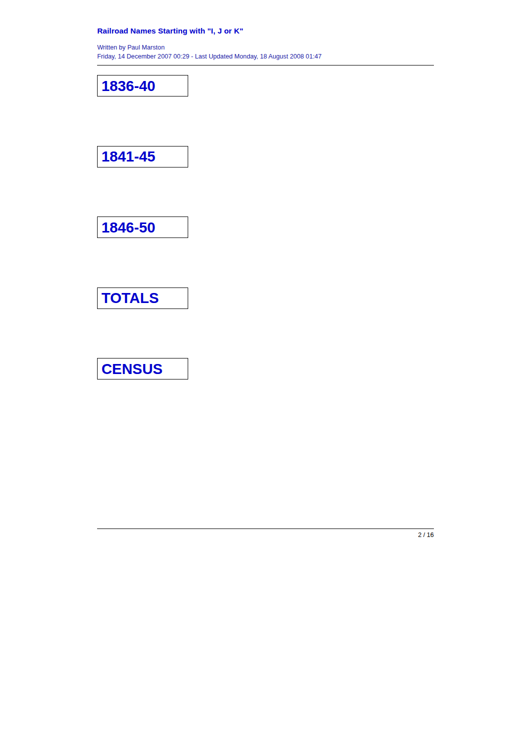Railroad Names Starting with "I, J or K"
Written by Paul Marston Friday, 14 December 2007 00:29 - Last Updated Monday, 18 August 2008 01:47
1836-40
1841-45
1846-50
TOTALS
CENSUS
2 / 16